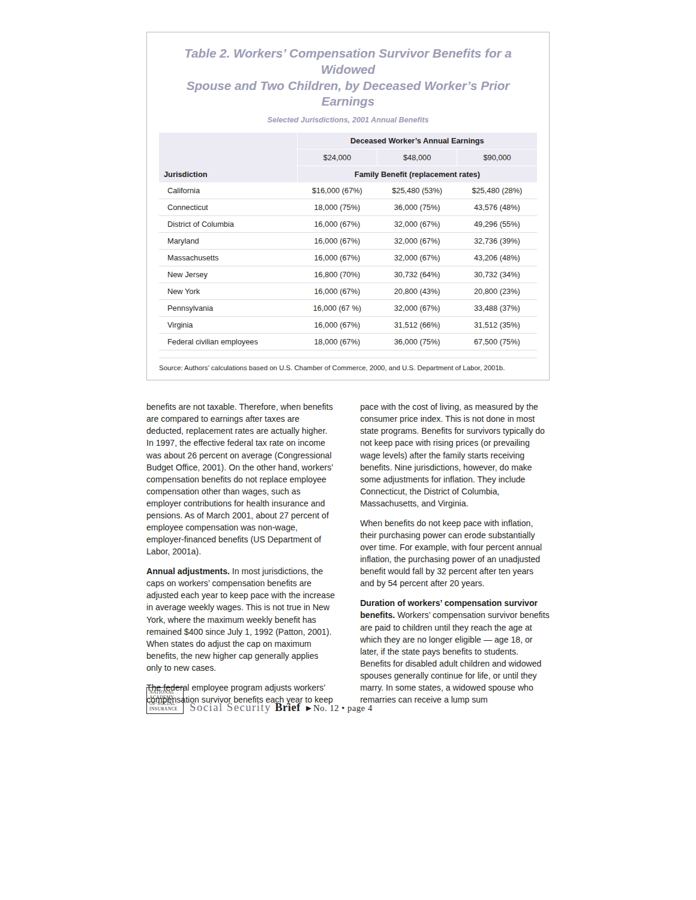Table 2. Workers’ Compensation Survivor Benefits for a Widowed
Spouse and Two Children, by Deceased Worker’s Prior Earnings
Selected Jurisdictions, 2001 Annual Benefits
| | Deceased Worker’s Annual Earnings |
| --- | --- |
| $24,000 | $48,000 | $90,000 |
| Jurisdiction | Family Benefit (replacement rates) |
| California | $16,000 (67%) | $25,480 (53%) | $25,480 (28%) |
| Connecticut | 18,000 (75%) | 36,000 (75%) | 43,576 (48%) |
| District of Columbia | 16,000 (67%) | 32,000 (67%) | 49,296 (55%) |
| Maryland | 16,000 (67%) | 32,000 (67%) | 32,736 (39%) |
| Massachusetts | 16,000 (67%) | 32,000 (67%) | 43,206 (48%) |
| New Jersey | 16,800 (70%) | 30,732 (64%) | 30,732 (34%) |
| New York | 16,000 (67%) | 20,800 (43%) | 20,800 (23%) |
| Pennsylvania | 16,000 (67 %) | 32,000 (67%) | 33,488 (37%) |
| Virginia | 16,000 (67%) | 31,512 (66%) | 31,512 (35%) |
| Federal civilian employees | 18,000 (67%) | 36,000 (75%) | 67,500 (75%) |
Source: Authors’ calculations based on U.S. Chamber of Commerce, 2000, and U.S. Department of Labor, 2001b.
benefits are not taxable. Therefore, when benefits are compared to earnings after taxes are deducted, replacement rates are actually higher. In 1997, the effective federal tax rate on income was about 26 percent on average (Congressional Budget Office, 2001). On the other hand, workers’ compensation benefits do not replace employee compensation other than wages, such as employer contributions for health insurance and pensions. As of March 2001, about 27 percent of employee compensation was non-wage, employer-financed benefits (US Department of Labor, 2001a).
Annual adjustments. In most jurisdictions, the caps on workers’ compensation benefits are adjusted each year to keep pace with the increase in average weekly wages. This is not true in New York, where the maximum weekly benefit has remained $400 since July 1, 1992 (Patton, 2001). When states do adjust the cap on maximum benefits, the new higher cap generally applies only to new cases.
The federal employee program adjusts workers’ compensation survivor benefits each year to keep pace with the cost of living, as measured by the consumer price index. This is not done in most state programs. Benefits for survivors typically do not keep pace with rising prices (or prevailing wage levels) after the family starts receiving benefits. Nine jurisdictions, however, do make some adjustments for inflation. They include Connecticut, the District of Columbia, Massachusetts, and Virginia.
When benefits do not keep pace with inflation, their purchasing power can erode substantially over time. For example, with four percent annual inflation, the purchasing power of an unadjusted benefit would fall by 32 percent after ten years and by 54 percent after 20 years.
Duration of workers’ compensation survivor benefits. Workers’ compensation survivor benefits are paid to children until they reach the age at which they are no longer eligible — age 18, or later, if the state pays benefits to students. Benefits for disabled adult children and widowed spouses generally continue for life, or until they marry. In some states, a widowed spouse who remarries can receive a lump sum
NATIONAL
ACADEMY·
OF·SOCIAL·
INSURANCE
Social Security Brief ►No. 12 • page 4